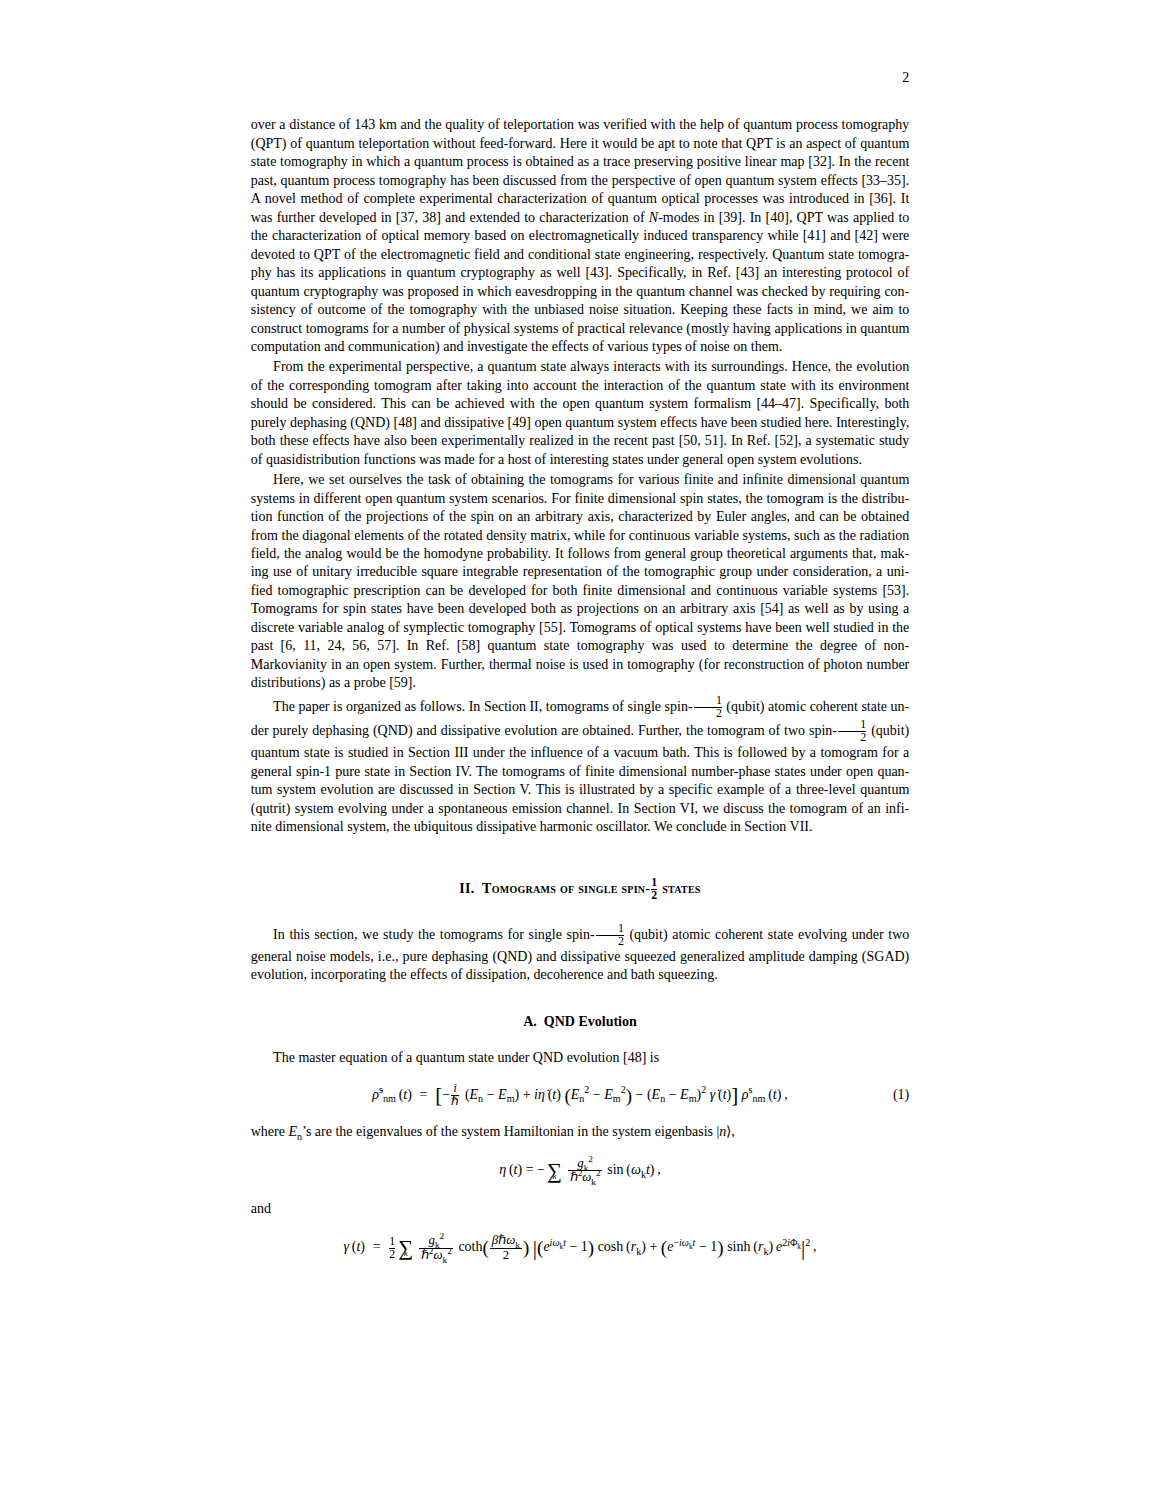2
over a distance of 143 km and the quality of teleportation was verified with the help of quantum process tomography (QPT) of quantum teleportation without feed-forward. Here it would be apt to note that QPT is an aspect of quantum state tomography in which a quantum process is obtained as a trace preserving positive linear map [32]. In the recent past, quantum process tomography has been discussed from the perspective of open quantum system effects [33–35]. A novel method of complete experimental characterization of quantum optical processes was introduced in [36]. It was further developed in [37, 38] and extended to characterization of N-modes in [39]. In [40], QPT was applied to the characterization of optical memory based on electromagnetically induced transparency while [41] and [42] were devoted to QPT of the electromagnetic field and conditional state engineering, respectively. Quantum state tomography has its applications in quantum cryptography as well [43]. Specifically, in Ref. [43] an interesting protocol of quantum cryptography was proposed in which eavesdropping in the quantum channel was checked by requiring consistency of outcome of the tomography with the unbiased noise situation. Keeping these facts in mind, we aim to construct tomograms for a number of physical systems of practical relevance (mostly having applications in quantum computation and communication) and investigate the effects of various types of noise on them.
From the experimental perspective, a quantum state always interacts with its surroundings. Hence, the evolution of the corresponding tomogram after taking into account the interaction of the quantum state with its environment should be considered. This can be achieved with the open quantum system formalism [44–47]. Specifically, both purely dephasing (QND) [48] and dissipative [49] open quantum system effects have been studied here. Interestingly, both these effects have also been experimentally realized in the recent past [50, 51]. In Ref. [52], a systematic study of quasidistribution functions was made for a host of interesting states under general open system evolutions.
Here, we set ourselves the task of obtaining the tomograms for various finite and infinite dimensional quantum systems in different open quantum system scenarios. For finite dimensional spin states, the tomogram is the distribution function of the projections of the spin on an arbitrary axis, characterized by Euler angles, and can be obtained from the diagonal elements of the rotated density matrix, while for continuous variable systems, such as the radiation field, the analog would be the homodyne probability. It follows from general group theoretical arguments that, making use of unitary irreducible square integrable representation of the tomographic group under consideration, a unified tomographic prescription can be developed for both finite dimensional and continuous variable systems [53]. Tomograms for spin states have been developed both as projections on an arbitrary axis [54] as well as by using a discrete variable analog of symplectic tomography [55]. Tomograms of optical systems have been well studied in the past [6, 11, 24, 56, 57]. In Ref. [58] quantum state tomography was used to determine the degree of non-Markovianity in an open system. Further, thermal noise is used in tomography (for reconstruction of photon number distributions) as a probe [59].
The paper is organized as follows. In Section II, tomograms of single spin-12 (qubit) atomic coherent state under purely dephasing (QND) and dissipative evolution are obtained. Further, the tomogram of two spin-12 (qubit) quantum state is studied in Section III under the influence of a vacuum bath. This is followed by a tomogram for a general spin-1 pure state in Section IV. The tomograms of finite dimensional number-phase states under open quantum system evolution are discussed in Section V. This is illustrated by a specific example of a three-level quantum (qutrit) system evolving under a spontaneous emission channel. In Section VI, we discuss the tomogram of an infinite dimensional system, the ubiquitous dissipative harmonic oscillator. We conclude in Section VII.
II. Tomograms of single spin-12 states
In this section, we study the tomograms for single spin-12 (qubit) atomic coherent state evolving under two general noise models, i.e., pure dephasing (QND) and dissipative squeezed generalized amplitude damping (SGAD) evolution, incorporating the effects of dissipation, decoherence and bath squeezing.
A. QND Evolution
The master equation of a quantum state under QND evolution [48] is
ρ̇snm (t) = [−iℏ (En − Em) + iη̇ (t) (En2 − Em2) − (En − Em)2 γ̇ (t)] ρsnm (t) , (1)
where En’s are the eigenvalues of the system Hamiltonian in the system eigenbasis |n⟩,
η (t) = −∑k gk2 ℏ2ωk2 sin (ωkt) ,
and
γ (t) = 12∑k gk2 ℏ2ωk2 coth(βℏωk 2) |(eiωkt − 1) cosh (rk) + (e−iωkt − 1) sinh (rk) e2i Φk|2 ,